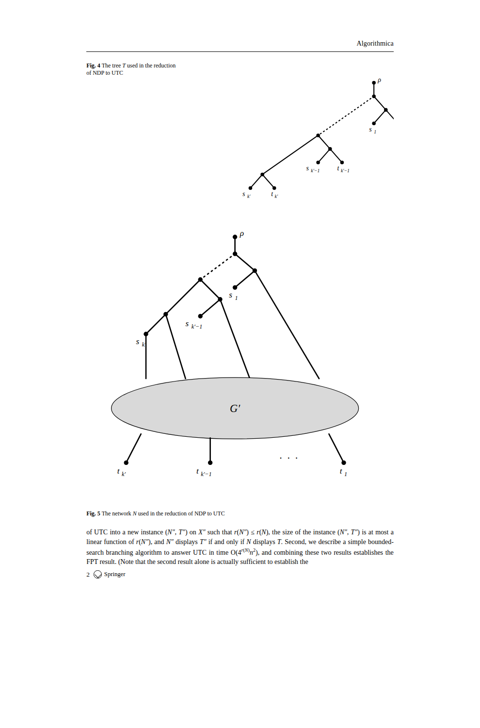Algorithmica
Fig. 4 The tree T used in the reduction of NDP to UTC
ρ s1 t1 sk′−1 tk′−1 sk′ tk′
G′ ρ s1 sk′−1 sk′ tk′ tk′−1 t1 . . .
Fig. 5 The network N used in the reduction of NDP to UTC
of UTC into a new instance (N″, T″) on X″ such that r(N″) ≤ r(N), the size of the instance (N″, T″) is at most a linear function of r(N″), and N″ displays T″ if and only if N displays T. Second, we describe a simple bounded-search branching algorithm to answer UTC in time O(4r(N)n2), and combining these two results establishes the FPT result. (Note that the second result alone is actually sufficient to establish the
2 Springer